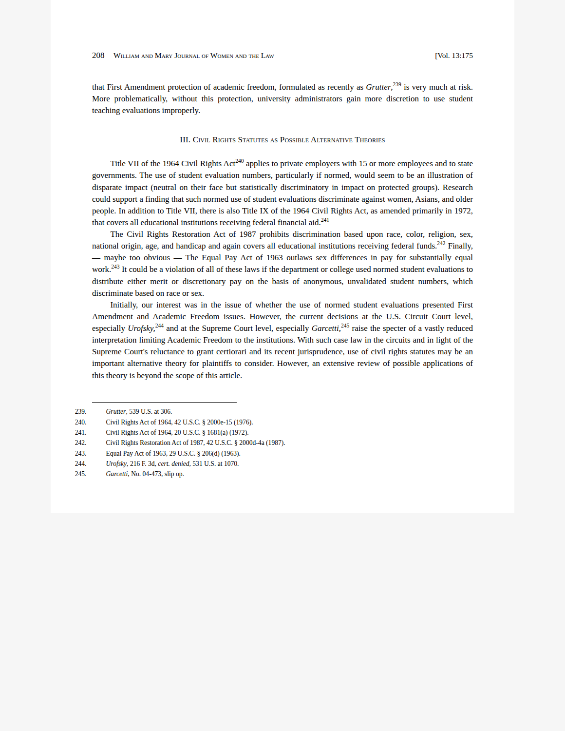208 William and Mary Journal of Women and the Law [Vol. 13:175
that First Amendment protection of academic freedom, formulated as recently as Grutter,239 is very much at risk. More problematically, without this protection, university administrators gain more discretion to use student teaching evaluations improperly.
III. Civil Rights Statutes as Possible Alternative Theories
Title VII of the 1964 Civil Rights Act240 applies to private employers with 15 or more employees and to state governments. The use of student evaluation numbers, particularly if normed, would seem to be an illustration of disparate impact (neutral on their face but statistically discriminatory in impact on protected groups). Research could support a finding that such normed use of student evaluations discriminate against women, Asians, and older people. In addition to Title VII, there is also Title IX of the 1964 Civil Rights Act, as amended primarily in 1972, that covers all educational institutions receiving federal financial aid.241
The Civil Rights Restoration Act of 1987 prohibits discrimination based upon race, color, religion, sex, national origin, age, and handicap and again covers all educational institutions receiving federal funds.242 Finally, — maybe too obvious — The Equal Pay Act of 1963 outlaws sex differences in pay for substantially equal work.243 It could be a violation of all of these laws if the department or college used normed student evaluations to distribute either merit or discretionary pay on the basis of anonymous, unvalidated student numbers, which discriminate based on race or sex.
Initially, our interest was in the issue of whether the use of normed student evaluations presented First Amendment and Academic Freedom issues. However, the current decisions at the U.S. Circuit Court level, especially Urofsky,244 and at the Supreme Court level, especially Garcetti,245 raise the specter of a vastly reduced interpretation limiting Academic Freedom to the institutions. With such case law in the circuits and in light of the Supreme Court's reluctance to grant certiorari and its recent jurisprudence, use of civil rights statutes may be an important alternative theory for plaintiffs to consider. However, an extensive review of possible applications of this theory is beyond the scope of this article.
239. Grutter, 539 U.S. at 306.
240. Civil Rights Act of 1964, 42 U.S.C. § 2000e-15 (1976).
241. Civil Rights Act of 1964, 20 U.S.C. § 1681(a) (1972).
242. Civil Rights Restoration Act of 1987, 42 U.S.C. § 2000d-4a (1987).
243. Equal Pay Act of 1963, 29 U.S.C. § 206(d) (1963).
244. Urofsky, 216 F. 3d, cert. denied, 531 U.S. at 1070.
245. Garcetti, No. 04-473, slip op.